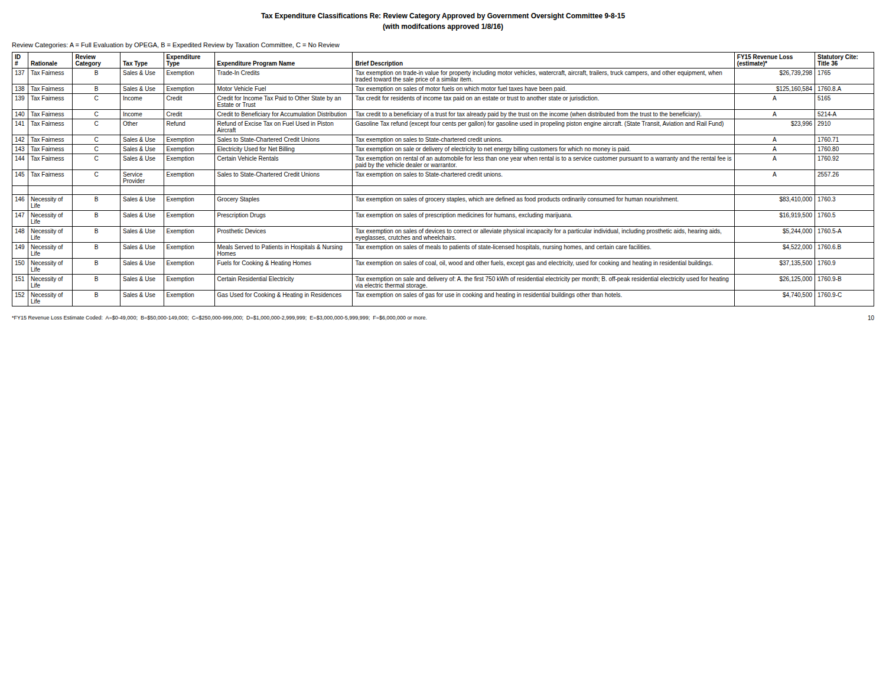Tax Expenditure Classifications Re: Review Category Approved by Government Oversight Committee 9-8-15
(with modifcations approved 1/8/16)
Review Categories: A = Full Evaluation by OPEGA, B = Expedited Review by Taxation Committee, C = No Review
| ID # | Rationale | Review Category | Tax Type | Expenditure Type | Expenditure Program Name | Brief Description | FY15 Revenue Loss (estimate)* | Statutory Cite: Title 36 |
| --- | --- | --- | --- | --- | --- | --- | --- | --- |
| 137 | Tax Fairness | B | Sales & Use | Exemption | Trade-In Credits | Tax exemption on trade-in value for property including motor vehicles, watercraft, aircraft, trailers, truck campers, and other equipment, when traded toward the sale price of a similar item. | $26,739,298 | 1765 |
| 138 | Tax Fairness | B | Sales & Use | Exemption | Motor Vehicle Fuel | Tax exemption on sales of motor fuels on which motor fuel taxes have been paid. | $125,160,584 | 1760.8.A |
| 139 | Tax Fairness | C | Income | Credit | Credit for Income Tax Paid to Other State by an Estate or Trust | Tax credit for residents of income tax paid on an estate or trust to another state or jurisdiction. | A | 5165 |
| 140 | Tax Fairness | C | Income | Credit | Credit to Beneficiary for Accumulation Distribution | Tax credit to a beneficiary of a trust for tax already paid by the trust on the income (when distributed from the trust to the beneficiary). | A | 5214-A |
| 141 | Tax Fairness | C | Other | Refund | Refund of Excise Tax on Fuel Used in Piston Aircraft | Gasoline Tax refund (except four cents per gallon) for gasoline used in propeling piston engine aircraft. (State Transit, Aviation and Rail Fund) | $23,996 | 2910 |
| 142 | Tax Fairness | C | Sales & Use | Exemption | Sales to State-Chartered Credit Unions | Tax exemption on sales to State-chartered credit unions. | A | 1760.71 |
| 143 | Tax Fairness | C | Sales & Use | Exemption | Electricity Used for Net Billing | Tax exemption on sale or delivery of electricity to net energy billing customers for which no money is paid. | A | 1760.80 |
| 144 | Tax Fairness | C | Sales & Use | Exemption | Certain Vehicle Rentals | Tax exemption on rental of an automobile for less than one year when rental is to a service customer pursuant to a warranty and the rental fee is paid by the vehicle dealer or warrantor. | A | 1760.92 |
| 145 | Tax Fairness | C | Service Provider | Exemption | Sales to State-Chartered Credit Unions | Tax exemption on sales to State-chartered credit unions. | A | 2557.26 |
| 146 | Necessity of Life | B | Sales & Use | Exemption | Grocery Staples | Tax exemption on sales of grocery staples, which are defined as food products ordinarily consumed for human nourishment. | $83,410,000 | 1760.3 |
| 147 | Necessity of Life | B | Sales & Use | Exemption | Prescription Drugs | Tax exemption on sales of prescription medicines for humans, excluding marijuana. | $16,919,500 | 1760.5 |
| 148 | Necessity of Life | B | Sales & Use | Exemption | Prosthetic Devices | Tax exemption on sales of devices to correct or alleviate physical incapacity for a particular individual, including prosthetic aids, hearing aids, eyeglasses, crutches and wheelchairs. | $5,244,000 | 1760.5-A |
| 149 | Necessity of Life | B | Sales & Use | Exemption | Meals Served to Patients in Hospitals & Nursing Homes | Tax exemption on sales of meals to patients of state-licensed hospitals, nursing homes, and certain care facilities. | $4,522,000 | 1760.6.B |
| 150 | Necessity of Life | B | Sales & Use | Exemption | Fuels for Cooking & Heating Homes | Tax exemption on sales of coal, oil, wood and other fuels, except gas and electricity, used for cooking and heating in residential buildings. | $37,135,500 | 1760.9 |
| 151 | Necessity of Life | B | Sales & Use | Exemption | Certain Residential Electricity | Tax exemption on sale and delivery of: A. the first 750 kWh of residential electricity per month; B. off-peak residential electricity used for heating via electric thermal storage. | $26,125,000 | 1760.9-B |
| 152 | Necessity of Life | B | Sales & Use | Exemption | Gas Used for Cooking & Heating in Residences | Tax exemption on sales of gas for use in cooking and heating in residential buildings other than hotels. | $4,740,500 | 1760.9-C |
*FY15 Revenue Loss Estimate Coded: A=$0-49,000; B=$50,000-149,000; C=$250,000-999,000; D=$1,000,000-2,999,999; E=$3,000,000-5,999,999; F=$6,000,000 or more. 10